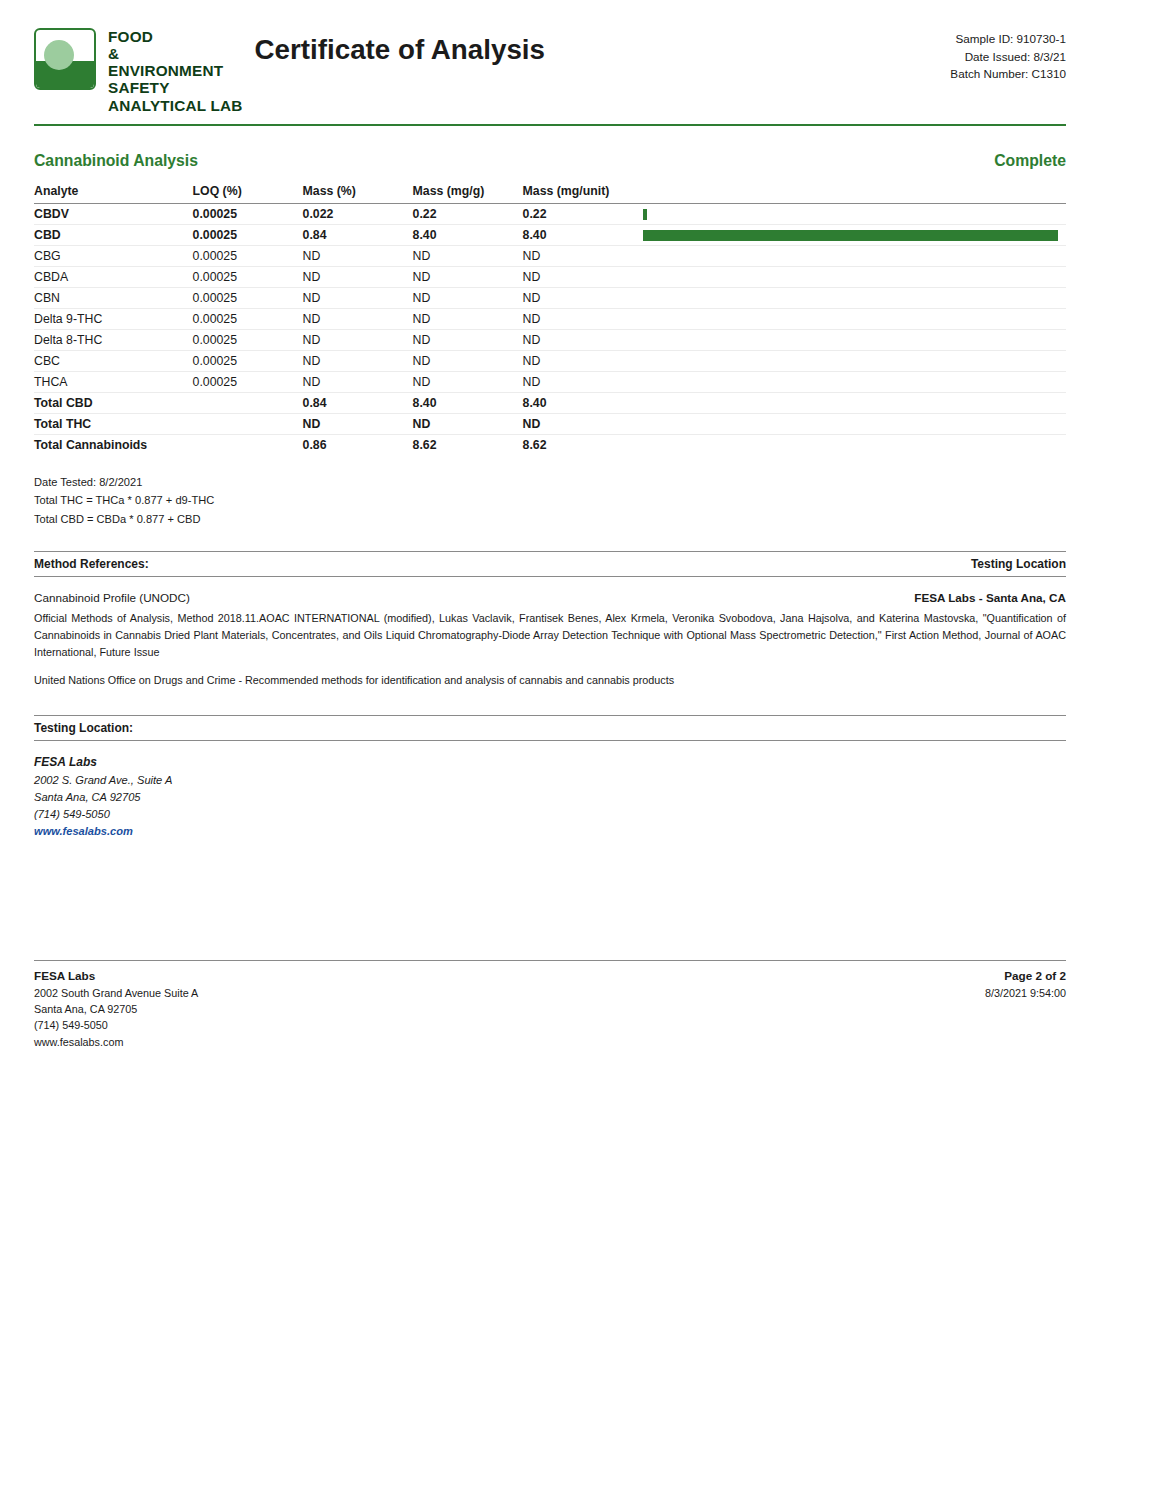Food & Environment Safety Analytical Lab
Certificate of Analysis
Sample ID: 910730-1
Date Issued: 8/3/21
Batch Number: C1310
Cannabinoid Analysis
Complete
| Analyte | LOQ (%) | Mass (%) | Mass (mg/g) | Mass (mg/unit) | |
| --- | --- | --- | --- | --- | --- |
| CBDV | 0.00025 | 0.022 | 0.22 | 0.22 | |
| CBD | 0.00025 | 0.84 | 8.40 | 8.40 | |
| CBG | 0.00025 | ND | ND | ND | |
| CBDA | 0.00025 | ND | ND | ND | |
| CBN | 0.00025 | ND | ND | ND | |
| Delta 9-THC | 0.00025 | ND | ND | ND | |
| Delta 8-THC | 0.00025 | ND | ND | ND | |
| CBC | 0.00025 | ND | ND | ND | |
| THCA | 0.00025 | ND | ND | ND | |
| Total CBD | | 0.84 | 8.40 | 8.40 | |
| Total THC | | ND | ND | ND | |
| Total Cannabinoids | | 0.86 | 8.62 | 8.62 | |
Date Tested: 8/2/2021
Total THC = THCa * 0.877 + d9-THC
Total CBD = CBDa * 0.877 + CBD
Method References: Testing Location
Cannabinoid Profile (UNODC)
FESA Labs - Santa Ana, CA
Official Methods of Analysis, Method 2018.11.AOAC INTERNATIONAL (modified), Lukas Vaclavik, Frantisek Benes, Alex Krmela, Veronika Svobodova, Jana Hajsolva, and Katerina Mastovska, "Quantification of Cannabinoids in Cannabis Dried Plant Materials, Concentrates, and Oils Liquid Chromatography-Diode Array Detection Technique with Optional Mass Spectrometric Detection," First Action Method, Journal of AOAC International, Future Issue
United Nations Office on Drugs and Crime - Recommended methods for identification and analysis of cannabis and cannabis products
Testing Location:
FESA Labs
2002 S. Grand Ave., Suite A
Santa Ana, CA 92705
(714) 549-5050
www.fesalabs.com
FESA Labs
2002 South Grand Avenue Suite A
Santa Ana, CA 92705
(714) 549-5050
www.fesalabs.com
Page 2 of 2
8/3/2021 9:54:00